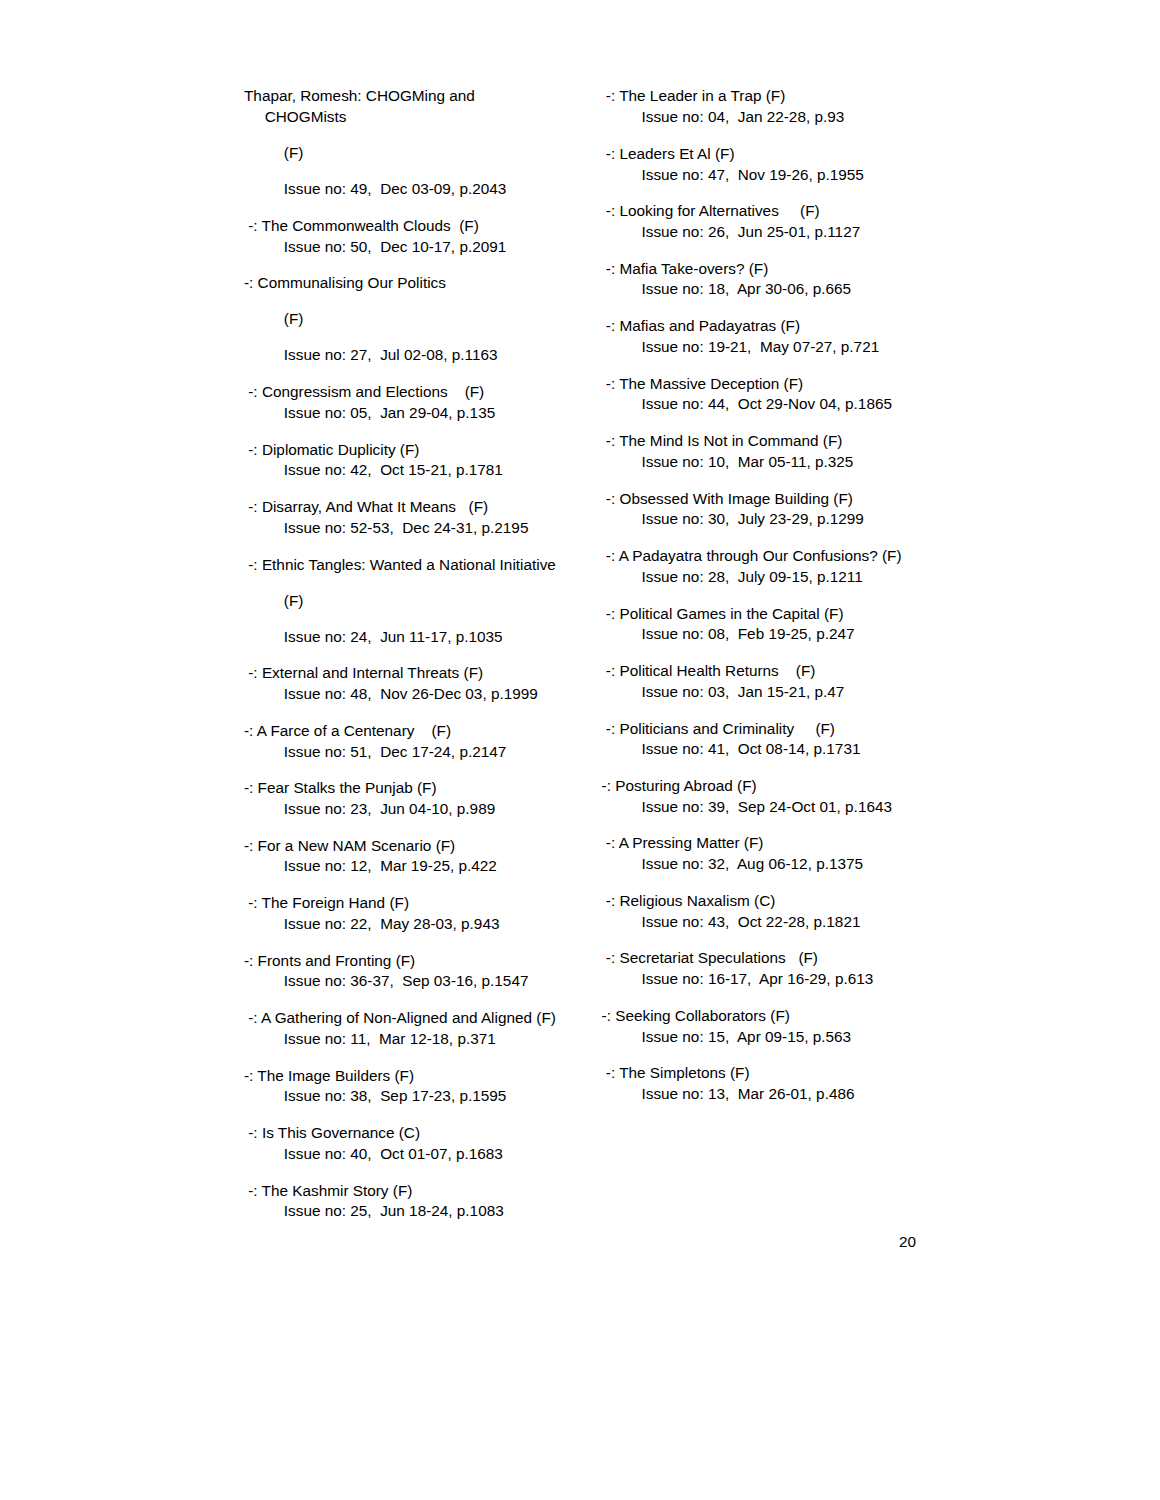Thapar, Romesh: CHOGMing and CHOGMists
(F)
Issue no: 49, Dec 03-09, p.2043
-: The Commonwealth Clouds (F)
Issue no: 50, Dec 10-17, p.2091
-: Communalising Our Politics
(F)
Issue no: 27, Jul 02-08, p.1163
-: Congressism and Elections (F)
Issue no: 05, Jan 29-04, p.135
-: Diplomatic Duplicity (F)
Issue no: 42, Oct 15-21, p.1781
-: Disarray, And What It Means (F)
Issue no: 52-53, Dec 24-31, p.2195
-: Ethnic Tangles: Wanted a National Initiative
(F)
Issue no: 24, Jun 11-17, p.1035
-: External and Internal Threats (F)
Issue no: 48, Nov 26-Dec 03, p.1999
-: A Farce of a Centenary (F)
Issue no: 51, Dec 17-24, p.2147
-: Fear Stalks the Punjab (F)
Issue no: 23, Jun 04-10, p.989
-: For a New NAM Scenario (F)
Issue no: 12, Mar 19-25, p.422
-: The Foreign Hand (F)
Issue no: 22, May 28-03, p.943
-: Fronts and Fronting (F)
Issue no: 36-37, Sep 03-16, p.1547
-: A Gathering of Non-Aligned and Aligned (F)
Issue no: 11, Mar 12-18, p.371
-: The Image Builders (F)
Issue no: 38, Sep 17-23, p.1595
-: Is This Governance (C)
Issue no: 40, Oct 01-07, p.1683
-: The Kashmir Story (F)
Issue no: 25, Jun 18-24, p.1083
-: The Leader in a Trap (F)
Issue no: 04, Jan 22-28, p.93
-: Leaders Et Al (F)
Issue no: 47, Nov 19-26, p.1955
-: Looking for Alternatives (F)
Issue no: 26, Jun 25-01, p.1127
-: Mafia Take-overs? (F)
Issue no: 18, Apr 30-06, p.665
-: Mafias and Padayatras (F)
Issue no: 19-21, May 07-27, p.721
-: The Massive Deception (F)
Issue no: 44, Oct 29-Nov 04, p.1865
-: The Mind Is Not in Command (F)
Issue no: 10, Mar 05-11, p.325
-: Obsessed With Image Building (F)
Issue no: 30, July 23-29, p.1299
-: A Padayatra through Our Confusions? (F)
Issue no: 28, July 09-15, p.1211
-: Political Games in the Capital (F)
Issue no: 08, Feb 19-25, p.247
-: Political Health Returns (F)
Issue no: 03, Jan 15-21, p.47
-: Politicians and Criminality (F)
Issue no: 41, Oct 08-14, p.1731
-: Posturing Abroad (F)
Issue no: 39, Sep 24-Oct 01, p.1643
-: A Pressing Matter (F)
Issue no: 32, Aug 06-12, p.1375
-: Religious Naxalism (C)
Issue no: 43, Oct 22-28, p.1821
-: Secretariat Speculations (F)
Issue no: 16-17, Apr 16-29, p.613
-: Seeking Collaborators (F)
Issue no: 15, Apr 09-15, p.563
-: The Simpletons (F)
Issue no: 13, Mar 26-01, p.486
20